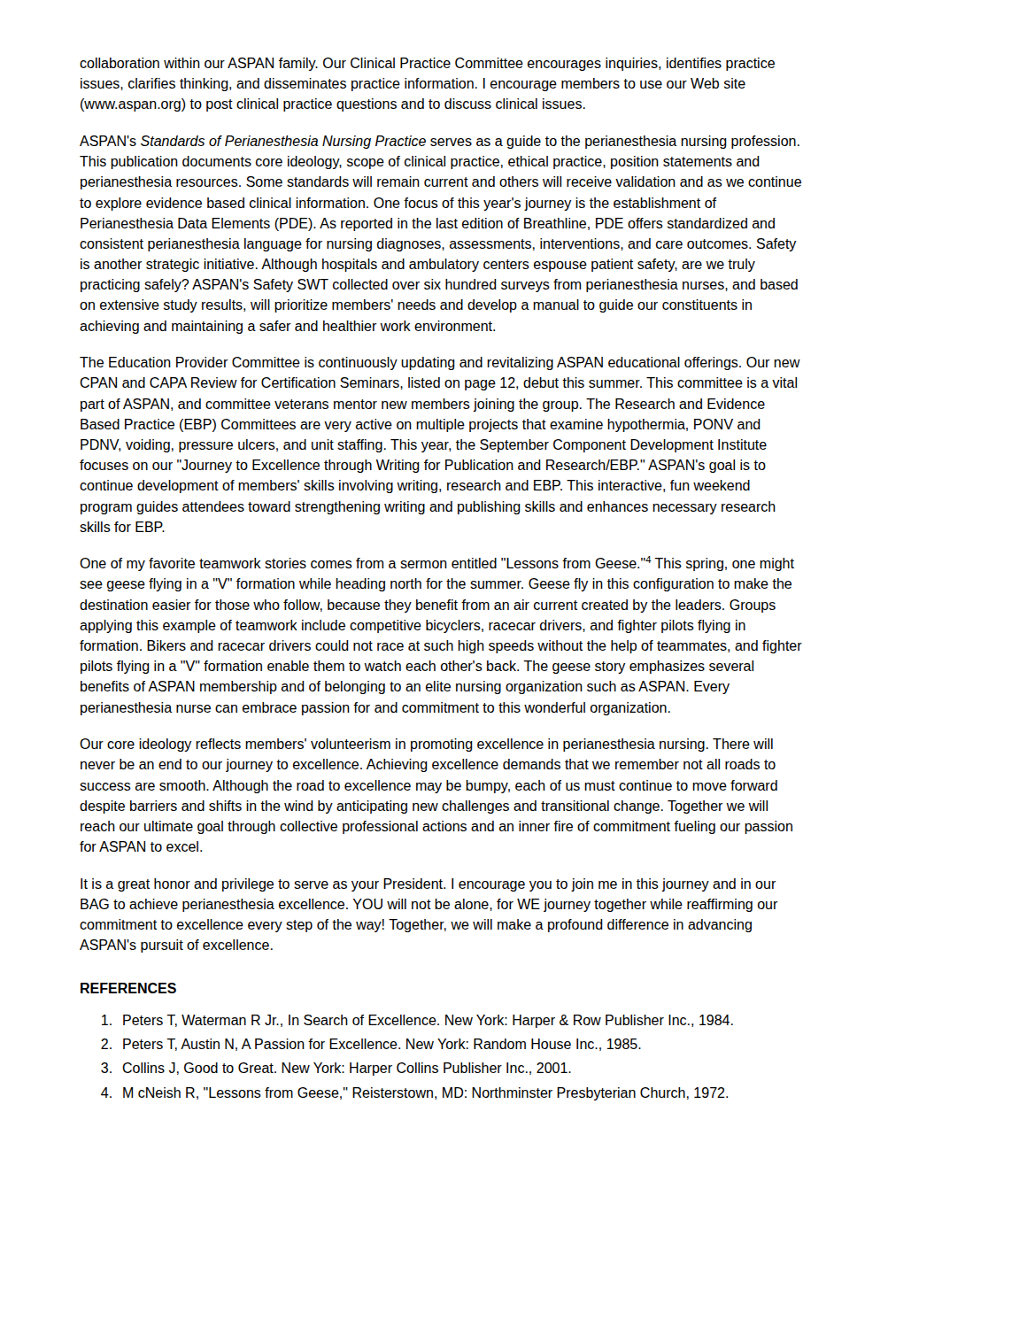collaboration within our ASPAN family. Our Clinical Practice Committee encourages inquiries, identifies practice issues, clarifies thinking, and disseminates practice information. I encourage members to use our Web site (www.aspan.org) to post clinical practice questions and to discuss clinical issues.
ASPAN's Standards of Perianesthesia Nursing Practice serves as a guide to the perianesthesia nursing profession. This publication documents core ideology, scope of clinical practice, ethical practice, position statements and perianesthesia resources. Some standards will remain current and others will receive validation and as we continue to explore evidence based clinical information. One focus of this year's journey is the establishment of Perianesthesia Data Elements (PDE). As reported in the last edition of Breathline, PDE offers standardized and consistent perianesthesia language for nursing diagnoses, assessments, interventions, and care outcomes. Safety is another strategic initiative. Although hospitals and ambulatory centers espouse patient safety, are we truly practicing safely? ASPAN's Safety SWT collected over six hundred surveys from perianesthesia nurses, and based on extensive study results, will prioritize members' needs and develop a manual to guide our constituents in achieving and maintaining a safer and healthier work environment.
The Education Provider Committee is continuously updating and revitalizing ASPAN educational offerings. Our new CPAN and CAPA Review for Certification Seminars, listed on page 12, debut this summer. This committee is a vital part of ASPAN, and committee veterans mentor new members joining the group. The Research and Evidence Based Practice (EBP) Committees are very active on multiple projects that examine hypothermia, PONV and PDNV, voiding, pressure ulcers, and unit staffing. This year, the September Component Development Institute focuses on our "Journey to Excellence through Writing for Publication and Research/EBP." ASPAN's goal is to continue development of members' skills involving writing, research and EBP. This interactive, fun weekend program guides attendees toward strengthening writing and publishing skills and enhances necessary research skills for EBP.
One of my favorite teamwork stories comes from a sermon entitled "Lessons from Geese."4 This spring, one might see geese flying in a "V" formation while heading north for the summer. Geese fly in this configuration to make the destination easier for those who follow, because they benefit from an air current created by the leaders. Groups applying this example of teamwork include competitive bicyclers, racecar drivers, and fighter pilots flying in formation. Bikers and racecar drivers could not race at such high speeds without the help of teammates, and fighter pilots flying in a "V" formation enable them to watch each other's back. The geese story emphasizes several benefits of ASPAN membership and of belonging to an elite nursing organization such as ASPAN. Every perianesthesia nurse can embrace passion for and commitment to this wonderful organization.
Our core ideology reflects members' volunteerism in promoting excellence in perianesthesia nursing. There will never be an end to our journey to excellence. Achieving excellence demands that we remember not all roads to success are smooth. Although the road to excellence may be bumpy, each of us must continue to move forward despite barriers and shifts in the wind by anticipating new challenges and transitional change. Together we will reach our ultimate goal through collective professional actions and an inner fire of commitment fueling our passion for ASPAN to excel.
It is a great honor and privilege to serve as your President. I encourage you to join me in this journey and in our BAG to achieve perianesthesia excellence. YOU will not be alone, for WE journey together while reaffirming our commitment to excellence every step of the way! Together, we will make a profound difference in advancing ASPAN's pursuit of excellence.
References
Peters T, Waterman R Jr., In Search of Excellence. New York: Harper & Row Publisher Inc., 1984.
Peters T, Austin N, A Passion for Excellence. New York: Random House Inc., 1985.
Collins J, Good to Great. New York: Harper Collins Publisher Inc., 2001.
M cNeish R, "Lessons from Geese," Reisterstown, MD: Northminster Presbyterian Church, 1972.